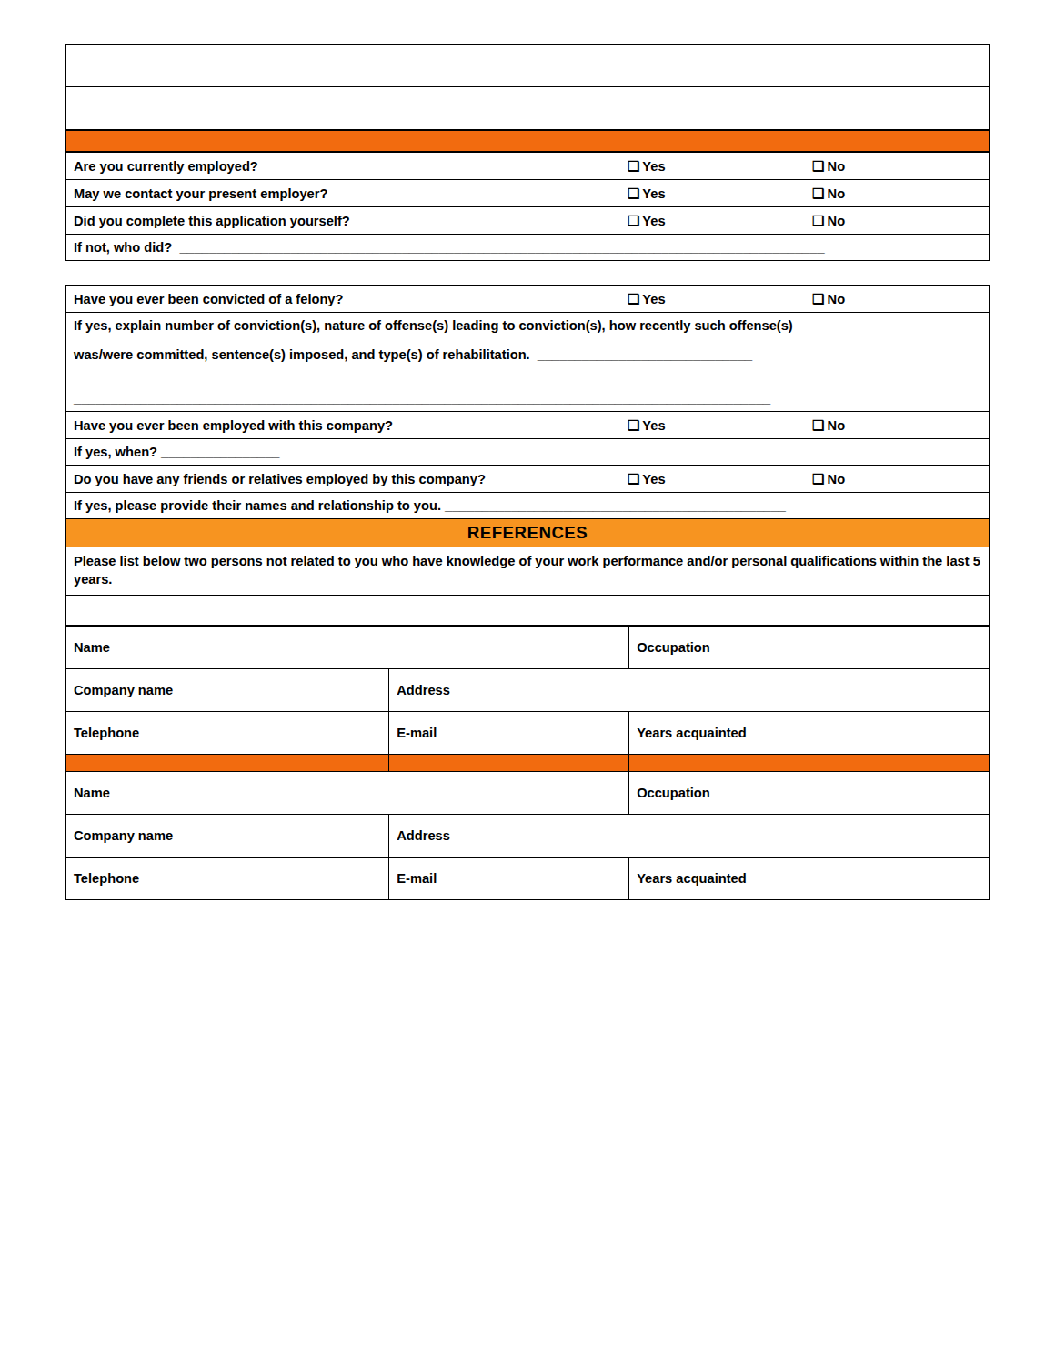| Are you currently employed? | ❑ Yes | ❑ No |
| May we contact your present employer? | ❑ Yes | ❑ No |
| Did you complete this application yourself? | ❑ Yes | ❑ No |
| If not, who did? _______________________________________________________________________________________ |
| Have you ever been convicted of a felony? | ❑ Yes | ❑ No |
| If yes, explain number of conviction(s), nature of offense(s) leading to conviction(s), how recently such offense(s) was/were committed, sentence(s) imposed, and type(s) of rehabilitation. _____________________________ ______________________________________________________________________________________________ |
| Have you ever been employed with this company? | ❑ Yes | ❑ No |
| If yes, when? ________________ |
| Do you have any friends or relatives employed by this company? | ❑ Yes | ❑ No |
| If yes, please provide their names and relationship to you. ______________________________________________ |
| REFERENCES |
| Please list below two persons not related to you who have knowledge of your work performance and/or personal qualifications within the last 5 years. |
| Name | Occupation |
| Company name | Address |
| Telephone | E-mail | Years acquainted |
| Name | Occupation |
| Company name | Address |
| Telephone | E-mail | Years acquainted |